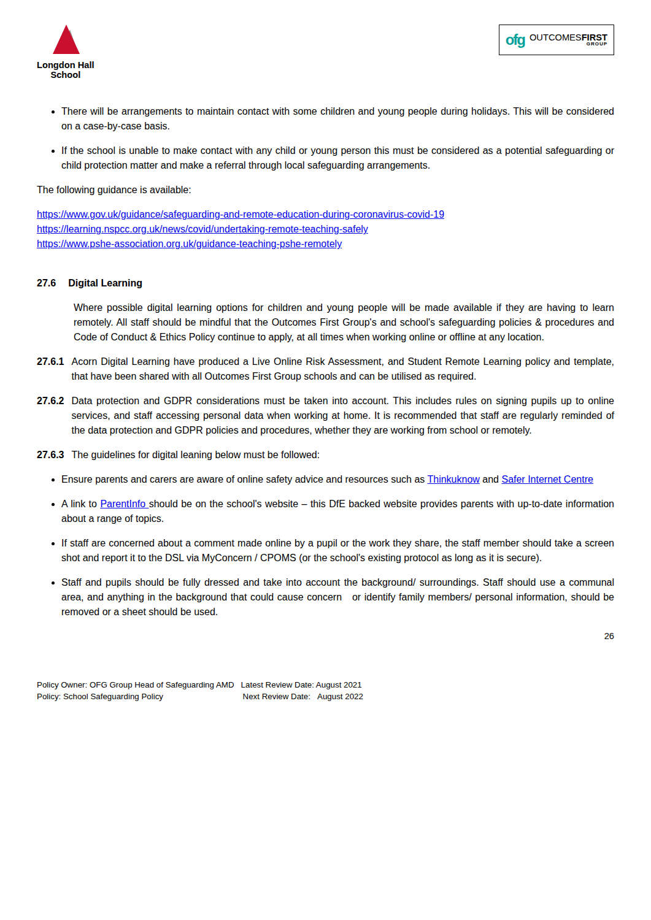Longdon Hall
School
ofg OUTCOMESFIRSTGROUP
There will be arrangements to maintain contact with some children and young people during holidays. This will be considered on a case-by-case basis.
If the school is unable to make contact with any child or young person this must be considered as a potential safeguarding or child protection matter and make a referral through local safeguarding arrangements.
The following guidance is available:
https://www.gov.uk/guidance/safeguarding-and-remote-education-during-coronavirus-covid-19
https://learning.nspcc.org.uk/news/covid/undertaking-remote-teaching-safely
https://www.pshe-association.org.uk/guidance-teaching-pshe-remotely
27.6 Digital Learning
Where possible digital learning options for children and young people will be made available if they are having to learn remotely. All staff should be mindful that the Outcomes First Group's and school's safeguarding policies & procedures and Code of Conduct & Ethics Policy continue to apply, at all times when working online or offline at any location.
27.6.1 Acorn Digital Learning have produced a Live Online Risk Assessment, and Student Remote Learning policy and template, that have been shared with all Outcomes First Group schools and can be utilised as required.
27.6.2 Data protection and GDPR considerations must be taken into account. This includes rules on signing pupils up to online services, and staff accessing personal data when working at home. It is recommended that staff are regularly reminded of the data protection and GDPR policies and procedures, whether they are working from school or remotely.
27.6.3 The guidelines for digital leaning below must be followed:
Ensure parents and carers are aware of online safety advice and resources such as Thinkuknow and Safer Internet Centre
A link to ParentInfo should be on the school's website – this DfE backed website provides parents with up-to-date information about a range of topics.
If staff are concerned about a comment made online by a pupil or the work they share, the staff member should take a screen shot and report it to the DSL via MyConcern / CPOMS (or the school's existing protocol as long as it is secure).
Staff and pupils should be fully dressed and take into account the background/ surroundings. Staff should use a communal area, and anything in the background that could cause concern or identify family members/ personal information, should be removed or a sheet should be used.
26
Policy Owner: OFG Group Head of Safeguarding AMD Latest Review Date: August 2021
Policy: School Safeguarding Policy Next Review Date: August 2022